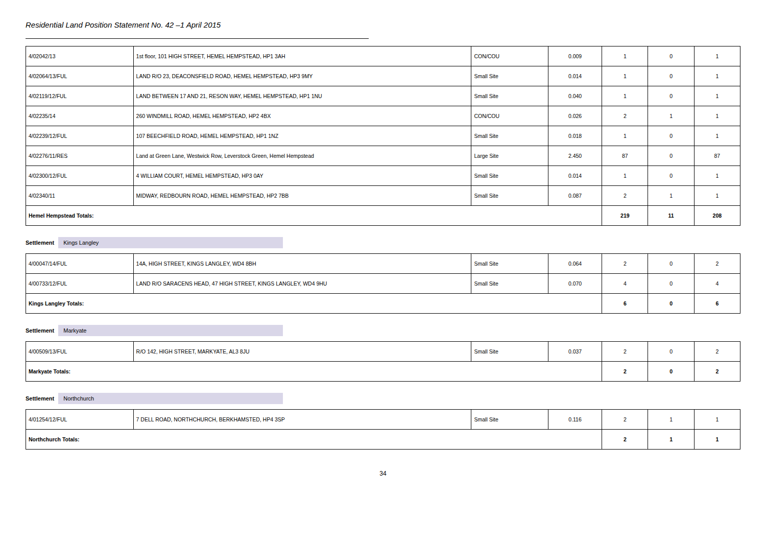Residential Land Position Statement No. 42 –1 April 2015
| 4/02042/13 | 1st floor, 101 HIGH STREET, HEMEL HEMPSTEAD, HP1 3AH | CON/COU | 0.009 | 1 | 0 | 1 |
| 4/02064/13/FUL | LAND R/O 23, DEACONSFIELD ROAD, HEMEL HEMPSTEAD, HP3 9MY | Small Site | 0.014 | 1 | 0 | 1 |
| 4/02119/12/FUL | LAND BETWEEN 17 AND 21, RESON WAY, HEMEL HEMPSTEAD, HP1 1NU | Small Site | 0.040 | 1 | 0 | 1 |
| 4/02235/14 | 260 WINDMILL ROAD, HEMEL HEMPSTEAD, HP2 4BX | CON/COU | 0.026 | 2 | 1 | 1 |
| 4/02239/12/FUL | 107 BEECHFIELD ROAD, HEMEL HEMPSTEAD, HP1 1NZ | Small Site | 0.018 | 1 | 0 | 1 |
| 4/02276/11/RES | Land at Green Lane, Westwick Row, Leverstock Green, Hemel Hempstead | Large Site | 2.450 | 87 | 0 | 87 |
| 4/02300/12/FUL | 4 WILLIAM COURT, HEMEL HEMPSTEAD, HP3 0AY | Small Site | 0.014 | 1 | 0 | 1 |
| 4/02340/11 | MIDWAY, REDBOURN ROAD, HEMEL HEMPSTEAD, HP2 7BB | Small Site | 0.087 | 2 | 1 | 1 |
| Hemel Hempstead Totals: | 219 | 11 | 208 |
Settlement
Kings Langley
| 4/00047/14/FUL | 14A, HIGH STREET, KINGS LANGLEY, WD4 8BH | Small Site | 0.064 | 2 | 0 | 2 |
| 4/00733/12/FUL | LAND R/O SARACENS HEAD, 47 HIGH STREET, KINGS LANGLEY, WD4 9HU | Small Site | 0.070 | 4 | 0 | 4 |
| Kings Langley Totals: | 6 | 0 | 6 |
Settlement
Markyate
| 4/00509/13/FUL | R/O 142, HIGH STREET, MARKYATE, AL3 8JU | Small Site | 0.037 | 2 | 0 | 2 |
| Markyate Totals: | 2 | 0 | 2 |
Settlement
Northchurch
| 4/01254/12/FUL | 7 DELL ROAD, NORTHCHURCH, BERKHAMSTED, HP4 3SP | Small Site | 0.116 | 2 | 1 | 1 |
| Northchurch Totals: | 2 | 1 | 1 |
34